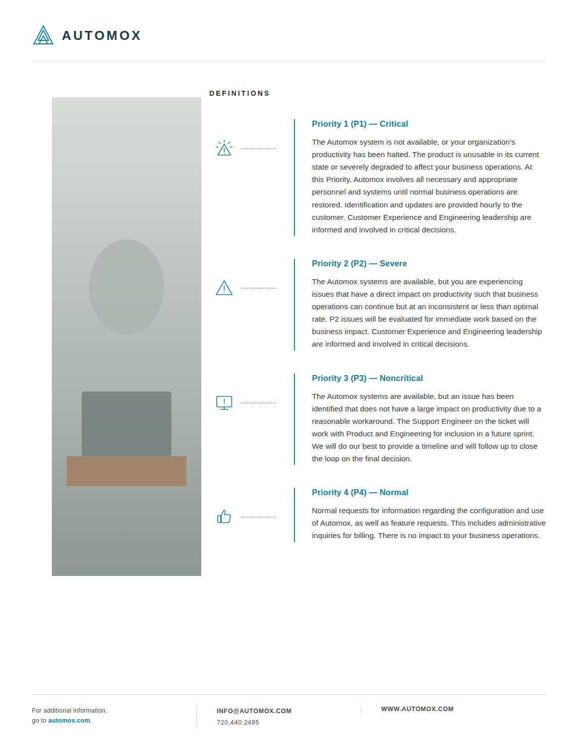AUTOMOX
Definitions
Priority 1 (P1) — Critical
The Automox system is not available, or your organization’s productivity has been halted. The product is unusable in its current state or severely degraded to affect your business operations. At this Priority, Automox involves all necessary and appropriate personnel and systems until normal business operations are restored. Identification and updates are provided hourly to the customer. Customer Experience and Engineering leadership are informed and involved in critical decisions.
Priority 2 (P2) — Severe
The Automox systems are available, but you are experiencing issues that have a direct impact on productivity such that business operations can continue but at an inconsistent or less than optimal rate. P2 issues will be evaluated for immediate work based on the business impact. Customer Experience and Engineering leadership are informed and involved in critical decisions.
Priority 3 (P3) — Noncritical
The Automox systems are available, but an issue has been identified that does not have a large impact on productivity due to a reasonable workaround. The Support Engineer on the ticket will work with Product and Engineering for inclusion in a future sprint. We will do our best to provide a timeline and will follow up to close the loop on the final decision.
Priority 4 (P4) — Normal
Normal requests for information regarding the configuration and use of Automox, as well as feature requests. This includes administrative inquiries for billing. There is no impact to your business operations.
For additional information,
go to automox.com.
INFO@AUTOMOX.COM
720.440.2495
WWW.AUTOMOX.COM